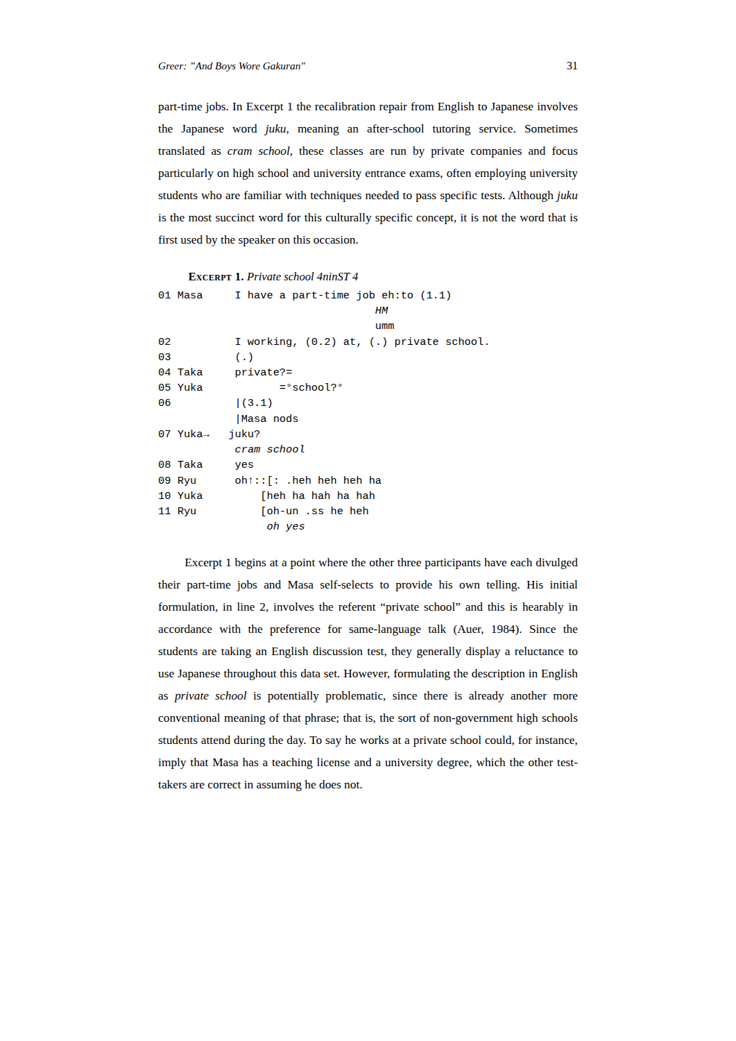Greer: ”And Boys Wore Gakuran" 31
part-time jobs. In Excerpt 1 the recalibration repair from English to Japanese involves the Japanese word juku, meaning an after-school tutoring service. Sometimes translated as cram school, these classes are run by private companies and focus particularly on high school and university entrance exams, often employing university students who are familiar with techniques needed to pass specific tests. Although juku is the most succinct word for this culturally specific concept, it is not the word that is first used by the speaker on this occasion.
Excerpt 1. Private school 4ninST 4
01 Masa     I have a part-time job eh:to (1.1)
                                  HM
                                  umm
02          I working, (0.2) at, (.) private school.
03          (.)
04 Taka     private?=
05 Yuka            =°school?°
06          |(3.1)
            |Masa nods
07 Yuka→   juku?
            cram school
08 Taka     yes
09 Ryu      oh↑::[: .heh heh heh ha
10 Yuka         [heh ha hah ha hah
11 Ryu          [oh-un .ss he heh
                 oh yes
Excerpt 1 begins at a point where the other three participants have each divulged their part-time jobs and Masa self-selects to provide his own telling. His initial formulation, in line 2, involves the referent “private school” and this is hearably in accordance with the preference for same-language talk (Auer, 1984). Since the students are taking an English discussion test, they generally display a reluctance to use Japanese throughout this data set. However, formulating the description in English as private school is potentially problematic, since there is already another more conventional meaning of that phrase; that is, the sort of non-government high schools students attend during the day. To say he works at a private school could, for instance, imply that Masa has a teaching license and a university degree, which the other test-takers are correct in assuming he does not.